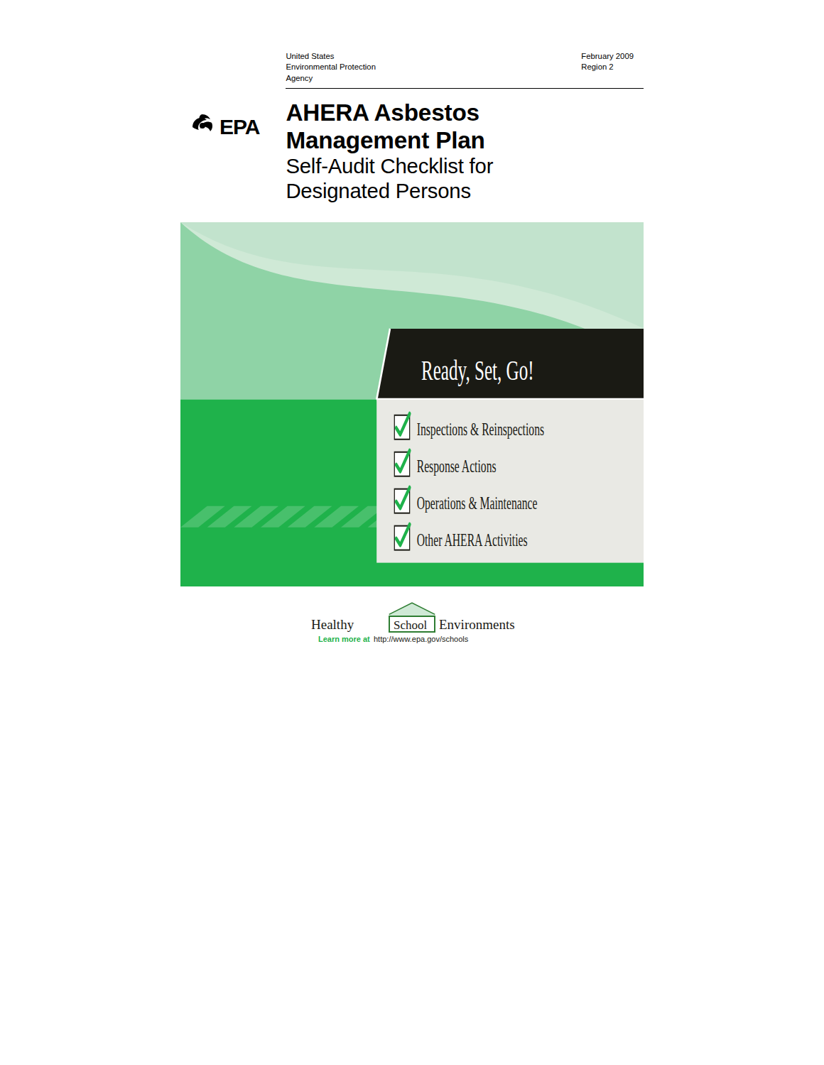United States
Environmental Protection
Agency
February 2009
Region 2
EPA
AHERA Asbestos
Management Plan
Self-Audit Checklist for
Designated Persons
Ready, Set, Go! Inspections & Reinspections Response Actions Operations & Maintenance Other AHERA Activities
Healthy School Environments Learn more at http://www.epa.gov/schools